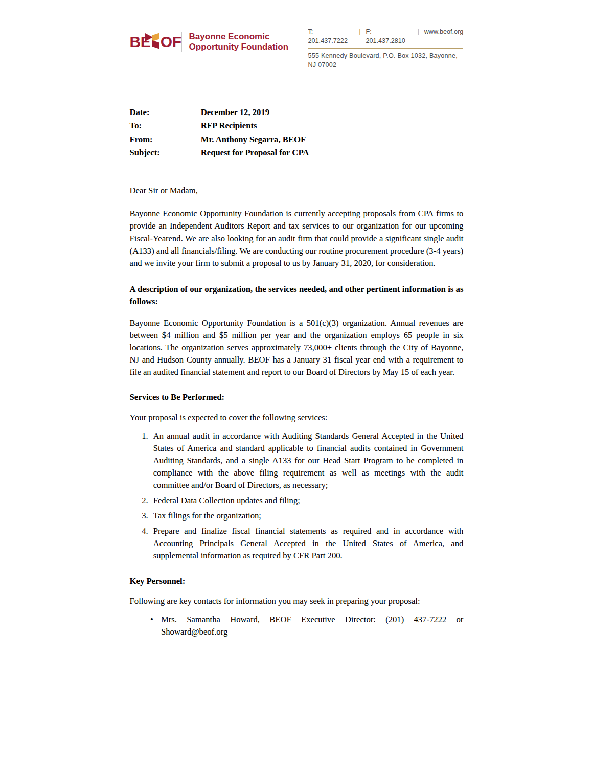BEEOF
Bayonne Economic Opportunity Foundation
T: 201.437.7222 | F: 201.437.2810 | www.beof.org
555 Kennedy Boulevard, P.O. Box 1032, Bayonne, NJ 07002
| Date: | December 12, 2019 |
| To: | RFP Recipients |
| From: | Mr. Anthony Segarra, BEOF |
| Subject: | Request for Proposal for CPA |
Dear Sir or Madam,
Bayonne Economic Opportunity Foundation is currently accepting proposals from CPA firms to provide an Independent Auditors Report and tax services to our organization for our upcoming Fiscal-Yearend. We are also looking for an audit firm that could provide a significant single audit (A133) and all financials/filing. We are conducting our routine procurement procedure (3-4 years) and we invite your firm to submit a proposal to us by January 31, 2020, for consideration.
A description of our organization, the services needed, and other pertinent information is as follows:
Bayonne Economic Opportunity Foundation is a 501(c)(3) organization. Annual revenues are between $4 million and $5 million per year and the organization employs 65 people in six locations. The organization serves approximately 73,000+ clients through the City of Bayonne, NJ and Hudson County annually. BEOF has a January 31 fiscal year end with a requirement to file an audited financial statement and report to our Board of Directors by May 15 of each year.
Services to Be Performed:
Your proposal is expected to cover the following services:
An annual audit in accordance with Auditing Standards General Accepted in the United States of America and standard applicable to financial audits contained in Government Auditing Standards, and a single A133 for our Head Start Program to be completed in compliance with the above filing requirement as well as meetings with the audit committee and/or Board of Directors, as necessary;
Federal Data Collection updates and filing;
Tax filings for the organization;
Prepare and finalize fiscal financial statements as required and in accordance with Accounting Principals General Accepted in the United States of America, and supplemental information as required by CFR Part 200.
Key Personnel:
Following are key contacts for information you may seek in preparing your proposal:
Mrs. Samantha Howard, BEOF Executive Director: (201) 437-7222 or Showard@beof.org